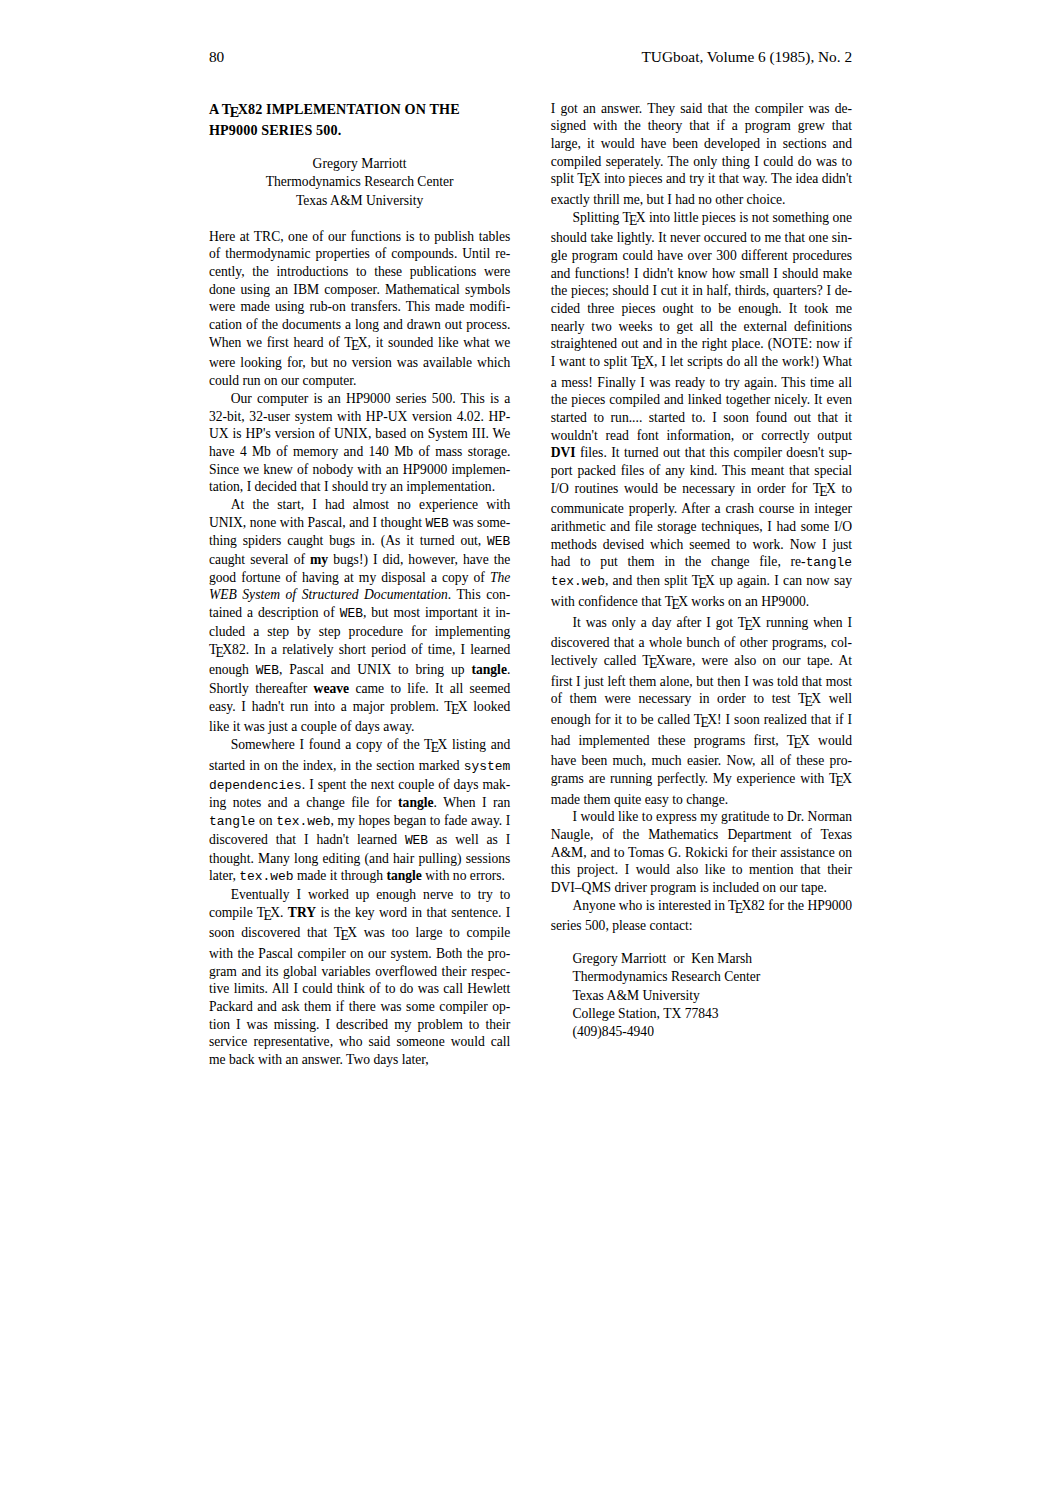80
TUGboat, Volume 6 (1985), No. 2
A TEX82 IMPLEMENTATION ON THE HP9000 SERIES 500.
Gregory Marriott
Thermodynamics Research Center
Texas A&M University
Here at TRC, one of our functions is to publish tables of thermodynamic properties of compounds. Until recently, the introductions to these publications were done using an IBM composer. Mathematical symbols were made using rub-on transfers. This made modification of the documents a long and drawn out process. When we first heard of TEX, it sounded like what we were looking for, but no version was available which could run on our computer.
Our computer is an HP9000 series 500. This is a 32-bit, 32-user system with HP-UX version 4.02. HP-UX is HP's version of UNIX, based on System III. We have 4 Mb of memory and 140 Mb of mass storage. Since we knew of nobody with an HP9000 implementation, I decided that I should try an implementation.
At the start, I had almost no experience with UNIX, none with Pascal, and I thought WEB was something spiders caught bugs in. (As it turned out, WEB caught several of my bugs!) I did, however, have the good fortune of having at my disposal a copy of The WEB System of Structured Documentation. This contained a description of WEB, but most important it included a step by step procedure for implementing TEX82. In a relatively short period of time, I learned enough WEB, Pascal and UNIX to bring up tangle. Shortly thereafter weave came to life. It all seemed easy. I hadn't run into a major problem. TEX looked like it was just a couple of days away.
Somewhere I found a copy of the TEX listing and started in on the index, in the section marked system dependencies. I spent the next couple of days making notes and a change file for tangle. When I ran tangle on tex.web, my hopes began to fade away. I discovered that I hadn't learned WEB as well as I thought. Many long editing (and hair pulling) sessions later, tex.web made it through tangle with no errors.
Eventually I worked up enough nerve to try to compile TEX. TRY is the key word in that sentence. I soon discovered that TEX was too large to compile with the Pascal compiler on our system. Both the program and its global variables overflowed their respective limits. All I could think of to do was call Hewlett Packard and ask them if there was some compiler option I was missing. I described my problem to their service representative, who said someone would call me back with an answer. Two days later,
I got an answer. They said that the compiler was designed with the theory that if a program grew that large, it would have been developed in sections and compiled seperately. The only thing I could do was to split TEX into pieces and try it that way. The idea didn't exactly thrill me, but I had no other choice.
Splitting TEX into little pieces is not something one should take lightly. It never occured to me that one single program could have over 300 different procedures and functions! I didn't know how small I should make the pieces; should I cut it in half, thirds, quarters? I decided three pieces ought to be enough. It took me nearly two weeks to get all the external definitions straightened out and in the right place. (NOTE: now if I want to split TEX, I let scripts do all the work!) What a mess! Finally I was ready to try again. This time all the pieces compiled and linked together nicely. It even started to run.... started to. I soon found out that it wouldn't read font information, or correctly output DVI files. It turned out that this compiler doesn't support packed files of any kind. This meant that special I/O routines would be necessary in order for TEX to communicate properly. After a crash course in integer arithmetic and file storage techniques, I had some I/O methods devised which seemed to work. Now I just had to put them in the change file, re-tangle tex.web, and then split TEX up again. I can now say with confidence that TEX works on an HP9000.
It was only a day after I got TEX running when I discovered that a whole bunch of other programs, collectively called TEXware, were also on our tape. At first I just left them alone, but then I was told that most of them were necessary in order to test TEX well enough for it to be called TEX! I soon realized that if I had implemented these programs first, TEX would have been much, much easier. Now, all of these programs are running perfectly. My experience with TEX made them quite easy to change.
I would like to express my gratitude to Dr. Norman Naugle, of the Mathematics Department of Texas A&M, and to Tomas G. Rokicki for their assistance on this project. I would also like to mention that their DVI–QMS driver program is included on our tape.
Anyone who is interested in TEX82 for the HP9000 series 500, please contact:
Gregory Marriott or Ken Marsh
Thermodynamics Research Center
Texas A&M University
College Station, TX 77843
(409)845-4940